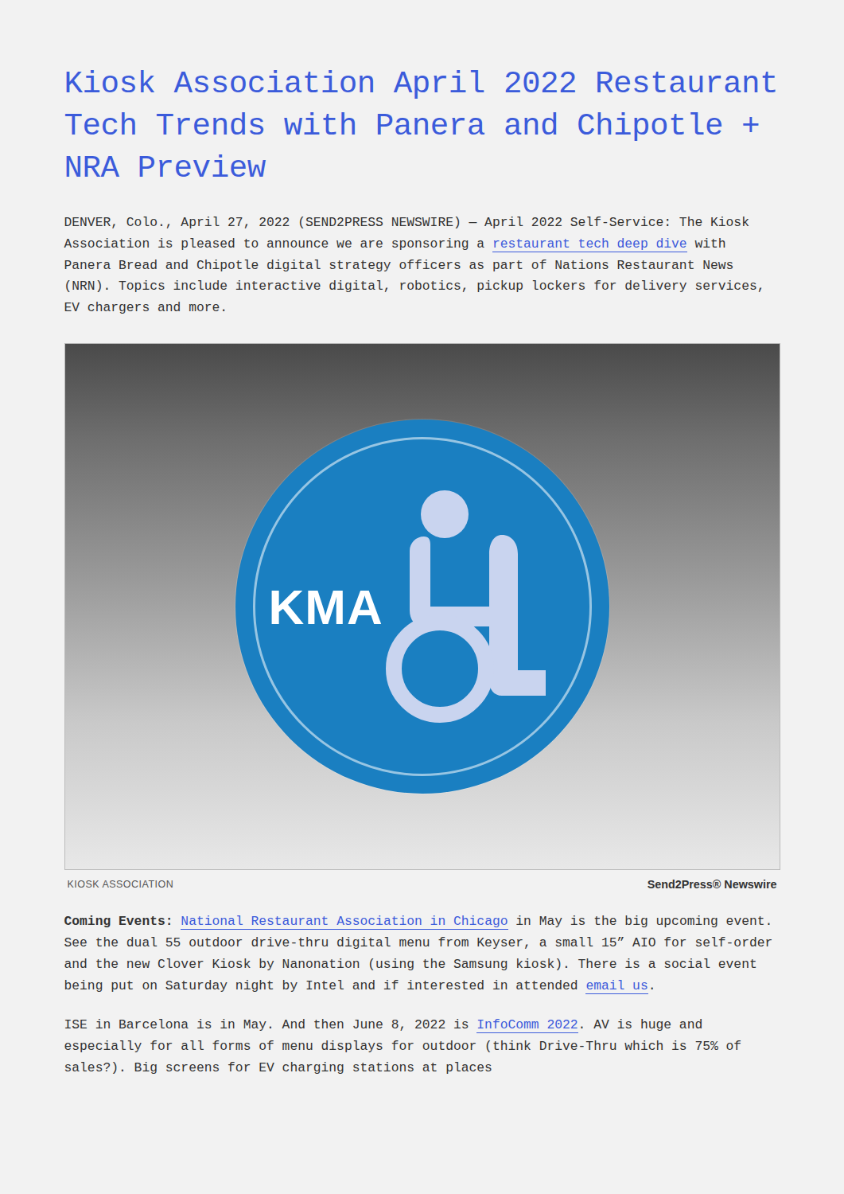Kiosk Association April 2022 Restaurant Tech Trends with Panera and Chipotle + NRA Preview
DENVER, Colo., April 27, 2022 (SEND2PRESS NEWSWIRE) — April 2022 Self-Service: The Kiosk Association is pleased to announce we are sponsoring a restaurant tech deep dive with Panera Bread and Chipotle digital strategy officers as part of Nations Restaurant News (NRN). Topics include interactive digital, robotics, pickup lockers for delivery services, EV chargers and more.
KMA
KIOSK ASSOCIATION Send2Press® Newswire
Coming Events: National Restaurant Association in Chicago in May is the big upcoming event. See the dual 55 outdoor drive-thru digital menu from Keyser, a small 15” AIO for self-order and the new Clover Kiosk by Nanonation (using the Samsung kiosk). There is a social event being put on Saturday night by Intel and if interested in attended email us.
ISE in Barcelona is in May. And then June 8, 2022 is InfoComm 2022. AV is huge and especially for all forms of menu displays for outdoor (think Drive-Thru which is 75% of sales?). Big screens for EV charging stations at places